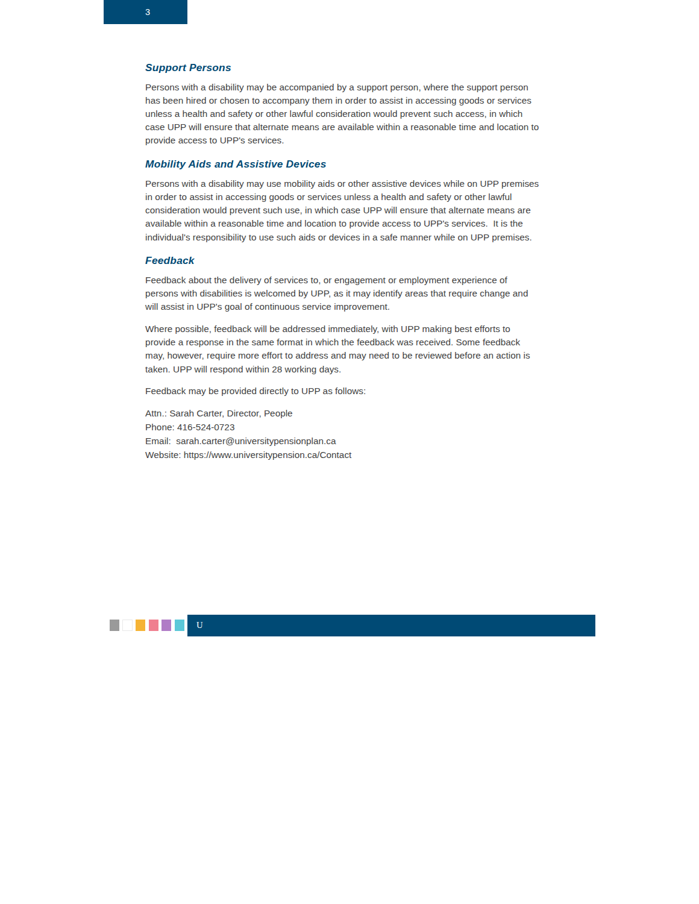3
Support Persons
Persons with a disability may be accompanied by a support person, where the support person has been hired or chosen to accompany them in order to assist in accessing goods or services unless a health and safety or other lawful consideration would prevent such access, in which case UPP will ensure that alternate means are available within a reasonable time and location to provide access to UPP's services.
Mobility Aids and Assistive Devices
Persons with a disability may use mobility aids or other assistive devices while on UPP premises in order to assist in accessing goods or services unless a health and safety or other lawful consideration would prevent such use, in which case UPP will ensure that alternate means are available within a reasonable time and location to provide access to UPP's services. It is the individual's responsibility to use such aids or devices in a safe manner while on UPP premises.
Feedback
Feedback about the delivery of services to, or engagement or employment experience of persons with disabilities is welcomed by UPP, as it may identify areas that require change and will assist in UPP's goal of continuous service improvement.
Where possible, feedback will be addressed immediately, with UPP making best efforts to provide a response in the same format in which the feedback was received. Some feedback may, however, require more effort to address and may need to be reviewed before an action is taken. UPP will respond within 28 working days.
Feedback may be provided directly to UPP as follows:
Attn.: Sarah Carter, Director, People
Phone: 416-524-0723
Email: sarah.carter@universitypensionplan.ca
Website: https://www.universitypension.ca/Contact
U